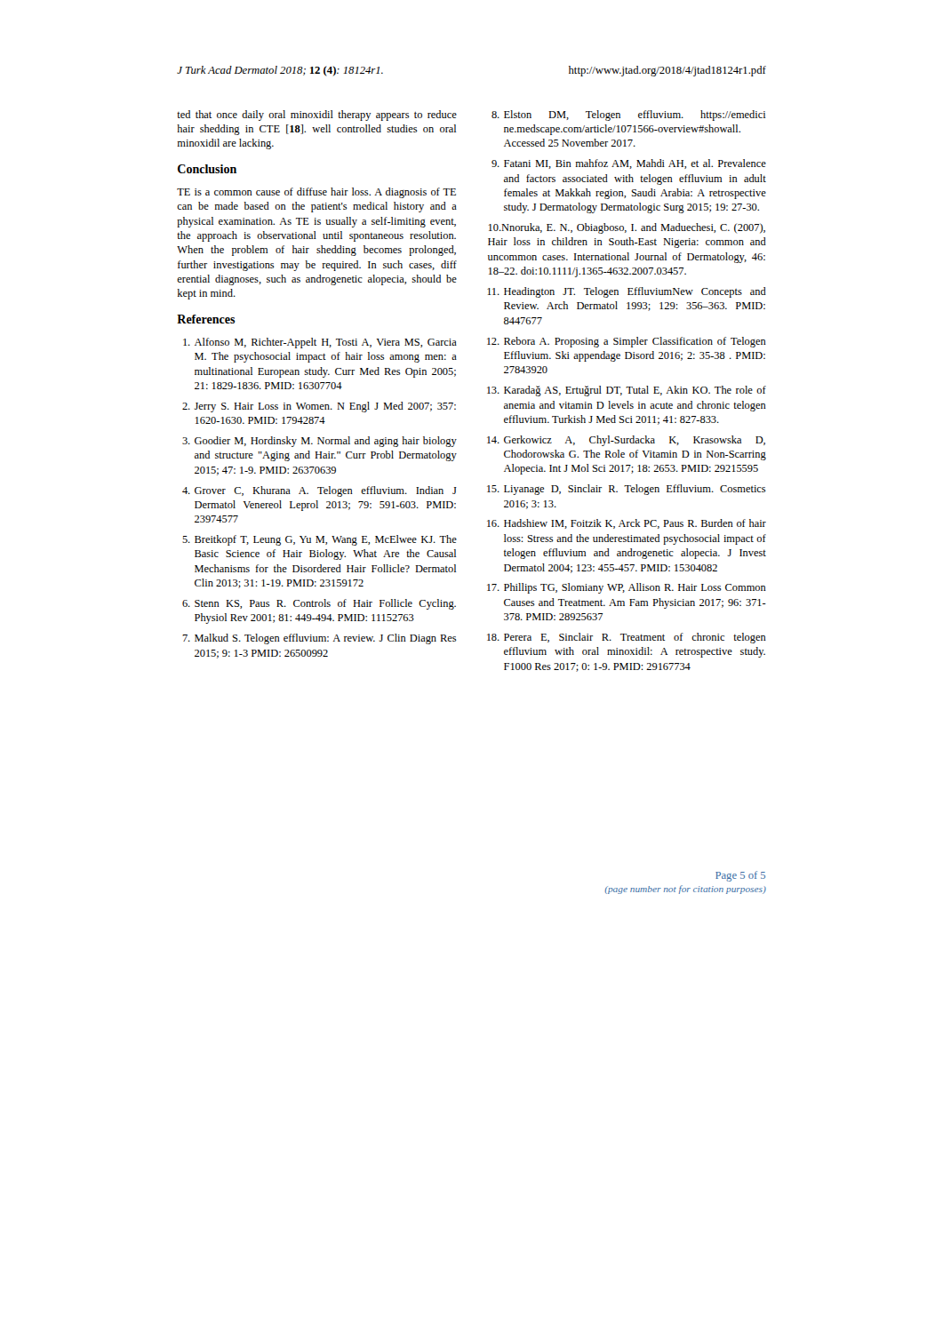J Turk Acad Dermatol 2018; 12 (4): 18124r1.
http://www.jtad.org/2018/4/jtad18124r1.pdf
ted that once daily oral minoxidil therapy appears to reduce hair shedding in CTE [18]. well controlled studies on oral minoxidil are lacking.
Conclusion
TE is a common cause of diffuse hair loss. A diagnosis of TE can be made based on the patient's medical history and a physical examination. As TE is usually a self-limiting event, the approach is observational until spontaneous resolution. When the problem of hair shedding becomes prolonged, further investigations may be required. In such cases, diff erential diagnoses, such as androgenetic alopecia, should be kept in mind.
References
Alfonso M, Richter-Appelt H, Tosti A, Viera MS, Garcia M. The psychosocial impact of hair loss among men: a multinational European study. Curr Med Res Opin 2005; 21: 1829-1836. PMID: 16307704
Jerry S. Hair Loss in Women. N Engl J Med 2007; 357: 1620-1630. PMID: 17942874
Goodier M, Hordinsky M. Normal and aging hair biology and structure "Aging and Hair." Curr Probl Dermatology 2015; 47: 1-9. PMID: 26370639
Grover C, Khurana A. Telogen effluvium. Indian J Dermatol Venereol Leprol 2013; 79: 591-603. PMID: 23974577
Breitkopf T, Leung G, Yu M, Wang E, McElwee KJ. The Basic Science of Hair Biology. What Are the Causal Mechanisms for the Disordered Hair Follicle? Dermatol Clin 2013; 31: 1-19. PMID: 23159172
Stenn KS, Paus R. Controls of Hair Follicle Cycling. Physiol Rev 2001; 81: 449-494. PMID: 11152763
Malkud S. Telogen effluvium: A review. J Clin Diagn Res 2015; 9: 1-3 PMID: 26500992
Elston DM, Telogen effluvium. https://emedici ne.medscape.com/article/1071566-overview#showall. Accessed 25 November 2017.
Fatani MI, Bin mahfoz AM, Mahdi AH, et al. Prevalence and factors associated with telogen effluvium in adult females at Makkah region, Saudi Arabia: A retrospective study. J Dermatology Dermatologic Surg 2015; 19: 27-30.
10.Nnoruka, E. N., Obiagboso, I. and Maduechesi, C. (2007), Hair loss in children in South-East Nigeria: common and uncommon cases. International Journal of Dermatology, 46: 18–22. doi:10.1111/j.1365-4632.2007.03457.
Headington JT. Telogen EffluviumNew Concepts and Review. Arch Dermatol 1993; 129: 356–363. PMID: 8447677
Rebora A. Proposing a Simpler Classification of Telogen Effluvium. Ski appendage Disord 2016; 2: 35-38 . PMID: 27843920
Karadağ AS, Ertuğrul DT, Tutal E, Akin KO. The role of anemia and vitamin D levels in acute and chronic telogen effluvium. Turkish J Med Sci 2011; 41: 827-833.
Gerkowicz A, Chyl-Surdacka K, Krasowska D, Chodorowska G. The Role of Vitamin D in Non-Scarring Alopecia. Int J Mol Sci 2017; 18: 2653. PMID: 29215595
Liyanage D, Sinclair R. Telogen Effluvium. Cosmetics 2016; 3: 13.
Hadshiew IM, Foitzik K, Arck PC, Paus R. Burden of hair loss: Stress and the underestimated psychosocial impact of telogen effluvium and androgenetic alopecia. J Invest Dermatol 2004; 123: 455-457. PMID: 15304082
Phillips TG, Slomiany WP, Allison R. Hair Loss Common Causes and Treatment. Am Fam Physician 2017; 96: 371-378. PMID: 28925637
Perera E, Sinclair R. Treatment of chronic telogen effluvium with oral minoxidil: A retrospective study. F1000 Res 2017; 0: 1-9. PMID: 29167734
Page 5 of 5
(page number not for citation purposes)